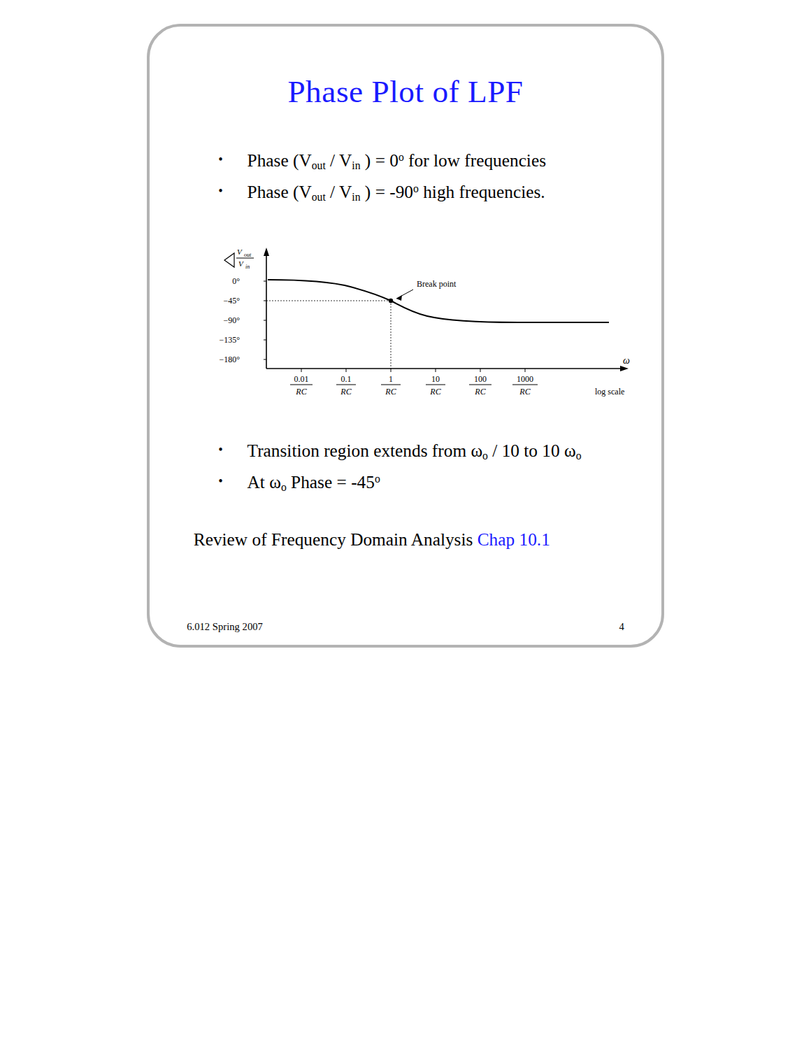Phase Plot of LPF
Phase (Vout / Vin ) = 0o for low frequencies
Phase (Vout / Vin ) = -90o high frequencies.
V out V in 0° −45° −90° −135° −180° Break point 0.01 RC 0.1 RC 1 RC 10 RC 100 RC 1000 RC ω log scale
Transition region extends from ωo / 10 to 10 ωo
At ωo Phase = -45o
Review of Frequency Domain Analysis Chap 10.1
6.012 Spring 2007 4